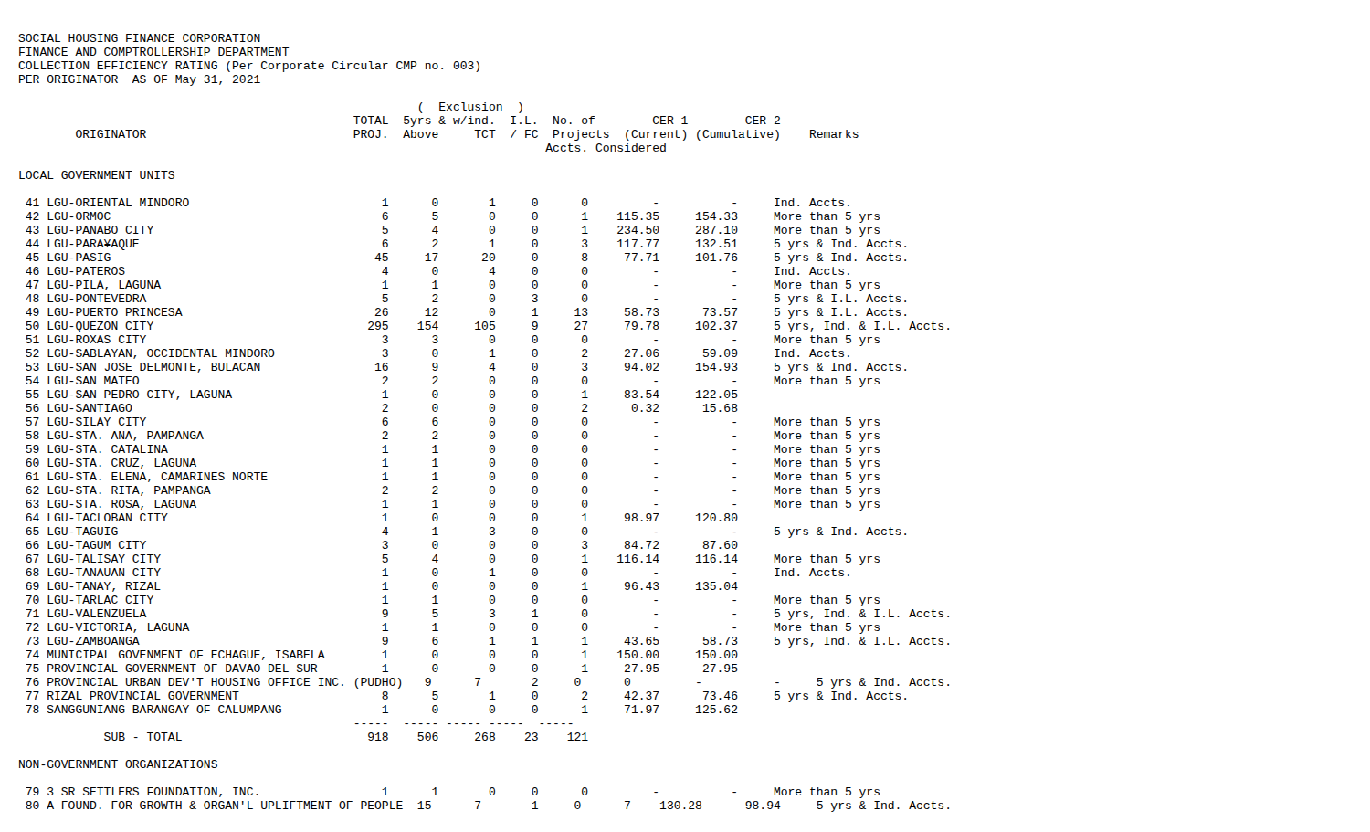SOCIAL HOUSING FINANCE CORPORATION FINANCE AND COMPTROLLERSHIP DEPARTMENT COLLECTION EFFICIENCY RATING (Per Corporate Circular CMP no. 003) PER ORIGINATOR AS OF May 31, 2021 ( Exclusion ) TOTAL 5yrs & w/ind. I.L. No. of CER 1 CER 2 ORIGINATOR PROJ. Above TCT / FC Projects (Current) (Cumulative) Remarks Accts. Considered LOCAL GOVERNMENT UNITS 41 LGU-ORIENTAL MINDORO 1 0 1 0 0 - - Ind. Accts. 42 LGU-ORMOC 6 5 0 0 1 115.35 154.33 More than 5 yrs 43 LGU-PANABO CITY 5 4 0 0 1 234.50 287.10 More than 5 yrs 44 LGU-PARA¥AQUE 6 2 1 0 3 117.77 132.51 5 yrs & Ind. Accts. 45 LGU-PASIG 45 17 20 0 8 77.71 101.76 5 yrs & Ind. Accts. 46 LGU-PATEROS 4 0 4 0 0 - - Ind. Accts. 47 LGU-PILA, LAGUNA 1 1 0 0 0 - - More than 5 yrs 48 LGU-PONTEVEDRA 5 2 0 3 0 - - 5 yrs & I.L. Accts. 49 LGU-PUERTO PRINCESA 26 12 0 1 13 58.73 73.57 5 yrs & I.L. Accts. 50 LGU-QUEZON CITY 295 154 105 9 27 79.78 102.37 5 yrs, Ind. & I.L. Accts. 51 LGU-ROXAS CITY 3 3 0 0 0 - - More than 5 yrs 52 LGU-SABLAYAN, OCCIDENTAL MINDORO 3 0 1 0 2 27.06 59.09 Ind. Accts. 53 LGU-SAN JOSE DELMONTE, BULACAN 16 9 4 0 3 94.02 154.93 5 yrs & Ind. Accts. 54 LGU-SAN MATEO 2 2 0 0 0 - - More than 5 yrs 55 LGU-SAN PEDRO CITY, LAGUNA 1 0 0 0 1 83.54 122.05 56 LGU-SANTIAGO 2 0 0 0 2 0.32 15.68 57 LGU-SILAY CITY 6 6 0 0 0 - - More than 5 yrs 58 LGU-STA. ANA, PAMPANGA 2 2 0 0 0 - - More than 5 yrs 59 LGU-STA. CATALINA 1 1 0 0 0 - - More than 5 yrs 60 LGU-STA. CRUZ, LAGUNA 1 1 0 0 0 - - More than 5 yrs 61 LGU-STA. ELENA, CAMARINES NORTE 1 1 0 0 0 - - More than 5 yrs 62 LGU-STA. RITA, PAMPANGA 2 2 0 0 0 - - More than 5 yrs 63 LGU-STA. ROSA, LAGUNA 1 1 0 0 0 - - More than 5 yrs 64 LGU-TACLOBAN CITY 1 0 0 0 1 98.97 120.80 65 LGU-TAGUIG 4 1 3 0 0 - - 5 yrs & Ind. Accts. 66 LGU-TAGUM CITY 3 0 0 0 3 84.72 87.60 67 LGU-TALISAY CITY 5 4 0 0 1 116.14 116.14 More than 5 yrs 68 LGU-TANAUAN CITY 1 0 1 0 0 - - Ind. Accts. 69 LGU-TANAY, RIZAL 1 0 0 0 1 96.43 135.04 70 LGU-TARLAC CITY 1 1 0 0 0 - - More than 5 yrs 71 LGU-VALENZUELA 9 5 3 1 0 - - 5 yrs, Ind. & I.L. Accts. 72 LGU-VICTORIA, LAGUNA 1 1 0 0 0 - - More than 5 yrs 73 LGU-ZAMBOANGA 9 6 1 1 1 43.65 58.73 5 yrs, Ind. & I.L. Accts. 74 MUNICIPAL GOVENMENT OF ECHAGUE, ISABELA 1 0 0 0 1 150.00 150.00 75 PROVINCIAL GOVERNMENT OF DAVAO DEL SUR 1 0 0 0 1 27.95 27.95 76 PROVINCIAL URBAN DEV'T HOUSING OFFICE INC. (PUDHO) 9 7 2 0 0 - - 5 yrs & Ind. Accts. 77 RIZAL PROVINCIAL GOVERNMENT 8 5 1 0 2 42.37 73.46 5 yrs & Ind. Accts. 78 SANGGUNIANG BARANGAY OF CALUMPANG 1 0 0 0 1 71.97 125.62 ----- ----- ----- ----- ----- SUB - TOTAL 918 506 268 23 121 NON-GOVERNMENT ORGANIZATIONS 79 3 SR SETTLERS FOUNDATION, INC. 1 1 0 0 0 - - More than 5 yrs 80 A FOUND. FOR GROWTH & ORGAN'L UPLIFTMENT OF PEOPLE 15 7 1 0 7 130.28 98.94 5 yrs & Ind. Accts.